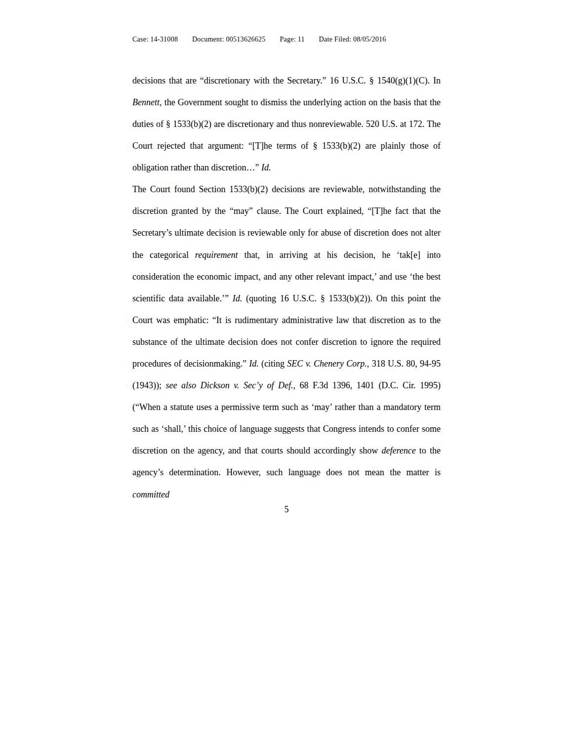Case: 14-31008 Document: 00513626625 Page: 11 Date Filed: 08/05/2016
decisions that are “discretionary with the Secretary.” 16 U.S.C. § 1540(g)(1)(C). In Bennett, the Government sought to dismiss the underlying action on the basis that the duties of § 1533(b)(2) are discretionary and thus nonreviewable. 520 U.S. at 172. The Court rejected that argument: “[T]he terms of § 1533(b)(2) are plainly those of obligation rather than discretion…” Id.
The Court found Section 1533(b)(2) decisions are reviewable, notwithstanding the discretion granted by the “may” clause. The Court explained, “[T]he fact that the Secretary’s ultimate decision is reviewable only for abuse of discretion does not alter the categorical requirement that, in arriving at his decision, he ‘tak[e] into consideration the economic impact, and any other relevant impact,’ and use ‘the best scientific data available.’” Id. (quoting 16 U.S.C. § 1533(b)(2)). On this point the Court was emphatic: “It is rudimentary administrative law that discretion as to the substance of the ultimate decision does not confer discretion to ignore the required procedures of decisionmaking.” Id. (citing SEC v. Chenery Corp., 318 U.S. 80, 94-95 (1943)); see also Dickson v. Sec’y of Def., 68 F.3d 1396, 1401 (D.C. Cir. 1995) (“When a statute uses a permissive term such as ‘may’ rather than a mandatory term such as ‘shall,’ this choice of language suggests that Congress intends to confer some discretion on the agency, and that courts should accordingly show deference to the agency’s determination. However, such language does not mean the matter is committed
5